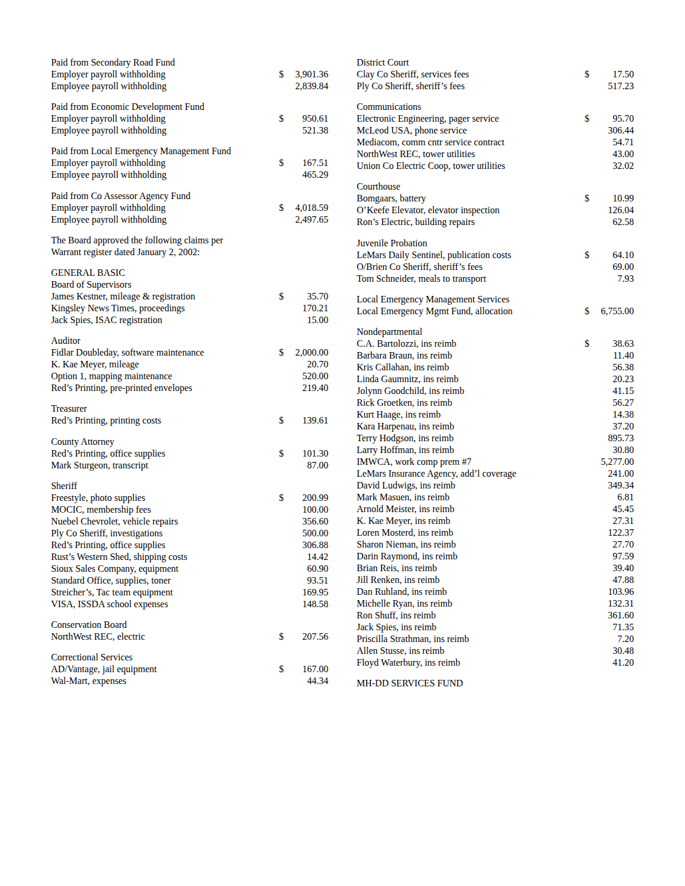| Paid from Secondary Road Fund |
| Employer payroll withholding | $ | 3,901.36 |
| Employee payroll withholding | | 2,839.84 |
| Paid from Economic Development Fund |
| Employer payroll withholding | $ | 950.61 |
| Employee payroll withholding | | 521.38 |
| Paid from Local Emergency Management Fund |
| Employer payroll withholding | $ | 167.51 |
| Employee payroll withholding | | 465.29 |
| Paid from Co Assessor Agency Fund |
| Employer payroll withholding | $ | 4,018.59 |
| Employee payroll withholding | | 2,497.65 |
| The Board approved the following claims per |
| Warrant register dated January 2, 2002: |
| GENERAL BASIC |
| Board of Supervisors |
| James Kestner, mileage & registration | $ | 35.70 |
| Kingsley News Times, proceedings | | 170.21 |
| Jack Spies, ISAC registration | | 15.00 |
| Auditor |
| Fidlar Doubleday, software maintenance | $ | 2,000.00 |
| K. Kae Meyer, mileage | | 20.70 |
| Option 1, mapping maintenance | | 520.00 |
| Red’s Printing, pre-printed envelopes | | 219.40 |
| Treasurer |
| Red’s Printing, printing costs | $ | 139.61 |
| County Attorney |
| Red’s Printing, office supplies | $ | 101.30 |
| Mark Sturgeon, transcript | | 87.00 |
| Sheriff |
| Freestyle, photo supplies | $ | 200.99 |
| MOCIC, membership fees | | 100.00 |
| Nuebel Chevrolet, vehicle repairs | | 356.60 |
| Ply Co Sheriff, investigations | | 500.00 |
| Red’s Printing, office supplies | | 306.88 |
| Rust’s Western Shed, shipping costs | | 14.42 |
| Sioux Sales Company, equipment | | 60.90 |
| Standard Office, supplies, toner | | 93.51 |
| Streicher’s, Tac team equipment | | 169.95 |
| VISA, ISSDA school expenses | | 148.58 |
| Conservation Board |
| NorthWest REC, electric | $ | 207.56 |
| Correctional Services |
| AD/Vantage, jail equipment | $ | 167.00 |
| Wal-Mart, expenses | | 44.34 |
| District Court |
| Clay Co Sheriff, services fees | $ | 17.50 |
| Ply Co Sheriff, sheriff’s fees | | 517.23 |
| Communications |
| Electronic Engineering, pager service | $ | 95.70 |
| McLeod USA, phone service | | 306.44 |
| Mediacom, comm cntr service contract | | 54.71 |
| NorthWest REC, tower utilities | | 43.00 |
| Union Co Electric Coop, tower utilities | | 32.02 |
| Courthouse |
| Bomgaars, battery | $ | 10.99 |
| O’Keefe Elevator, elevator inspection | | 126.04 |
| Ron’s Electric, building repairs | | 62.58 |
| Juvenile Probation |
| LeMars Daily Sentinel, publication costs | $ | 64.10 |
| O/Brien Co Sheriff, sheriff’s fees | | 69.00 |
| Tom Schneider, meals to transport | | 7.93 |
| Local Emergency Management Services |
| Local Emergency Mgmt Fund, allocation | $ | 6,755.00 |
| Nondepartmental |
| C.A. Bartolozzi, ins reimb | $ | 38.63 |
| Barbara Braun, ins reimb | | 11.40 |
| Kris Callahan, ins reimb | | 56.38 |
| Linda Gaumnitz, ins reimb | | 20.23 |
| Jolynn Goodchild, ins reimb | | 41.15 |
| Rick Groetken, ins reimb | | 56.27 |
| Kurt Haage, ins reimb | | 14.38 |
| Kara Harpenau, ins reimb | | 37.20 |
| Terry Hodgson, ins reimb | | 895.73 |
| Larry Hoffman, ins reimb | | 30.80 |
| IMWCA, work comp prem #7 | | 5,277.00 |
| LeMars Insurance Agency, add’l coverage | | 241.00 |
| David Ludwigs, ins reimb | | 349.34 |
| Mark Masuen, ins reimb | | 6.81 |
| Arnold Meister, ins reimb | | 45.45 |
| K. Kae Meyer, ins reimb | | 27.31 |
| Loren Mosterd, ins reimb | | 122.37 |
| Sharon Nieman, ins reimb | | 27.70 |
| Darin Raymond, ins reimb | | 97.59 |
| Brian Reis, ins reimb | | 39.40 |
| Jill Renken, ins reimb | | 47.88 |
| Dan Ruhland, ins reimb | | 103.96 |
| Michelle Ryan, ins reimb | | 132.31 |
| Ron Shuff, ins reimb | | 361.60 |
| Jack Spies, ins reimb | | 71.35 |
| Priscilla Strathman, ins reimb | | 7.20 |
| Allen Stusse, ins reimb | | 30.48 |
| Floyd Waterbury, ins reimb | | 41.20 |
| MH-DD SERVICES FUND |